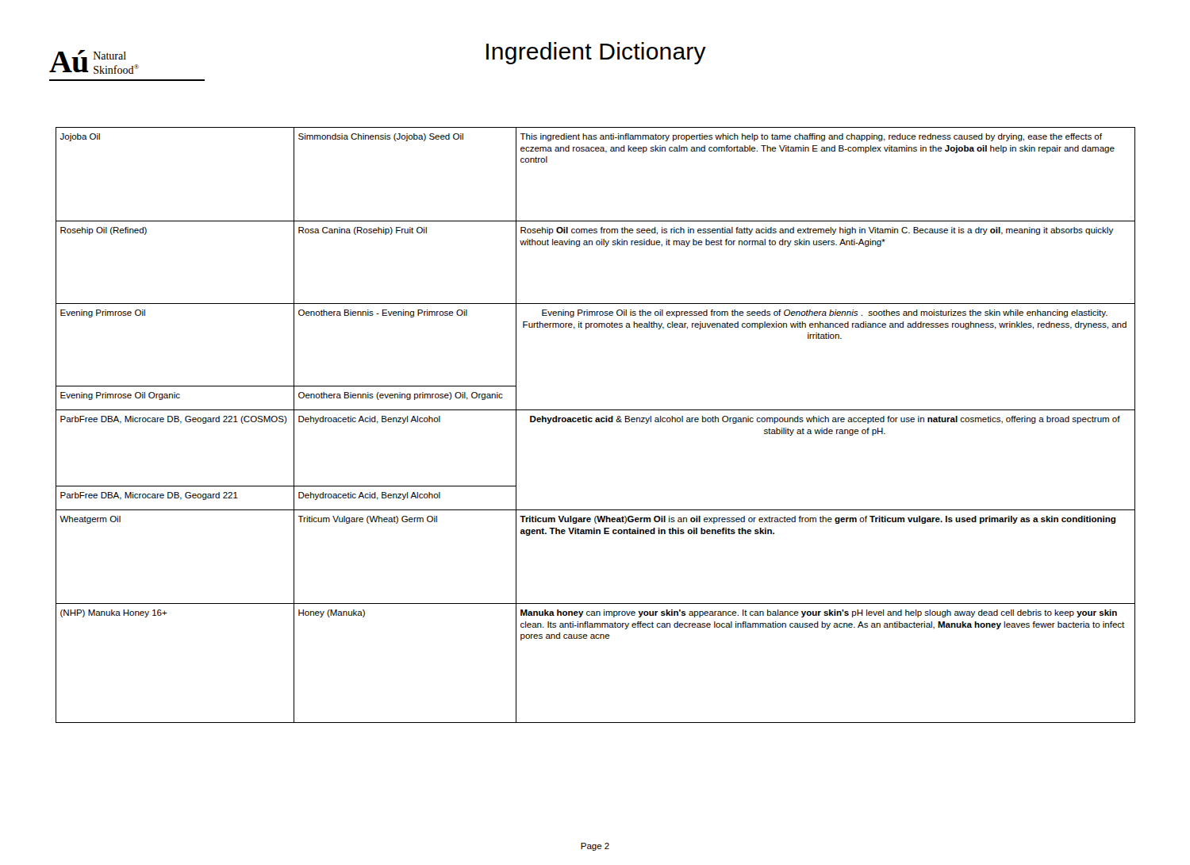Aú Natural
Skinfood®
Ingredient Dictionary
| Jojoba Oil | Simmondsia Chinensis (Jojoba) Seed Oil | This ingredient has anti-inflammatory properties which help to tame chaffing and chapping, reduce redness caused by drying, ease the effects of eczema and rosacea, and keep skin calm and comfortable. The Vitamin E and B-complex vitamins in the Jojoba oil help in skin repair and damage control |
| Rosehip Oil (Refined) | Rosa Canina (Rosehip) Fruit Oil | Rosehip Oil comes from the seed, is rich in essential fatty acids and extremely high in Vitamin C. Because it is a dry oil , meaning it absorbs quickly without leaving an oily skin residue, it may be best for normal to dry skin users. Anti-Aging* |
| Evening Primrose Oil | Oenothera Biennis - Evening Primrose Oil | Evening Primrose Oil is the oil expressed from the seeds of Oenothera biennis . soothes and moisturizes the skin while enhancing elasticity. Furthermore, it promotes a healthy, clear, rejuvenated complexion with enhanced radiance and addresses roughness, wrinkles, redness, dryness, and irritation. |
| Evening Primrose Oil Organic | Oenothera Biennis (evening primrose) Oil, Organic |
| ParbFree DBA, Microcare DB, Geogard 221 (COSMOS) | Dehydroacetic Acid, Benzyl Alcohol | Dehydroacetic acid & Benzyl alcohol are both Organic compounds which are accepted for use in natural cosmetics, offering a broad spectrum of stability at a wide range of pH. |
| ParbFree DBA, Microcare DB, Geogard 221 | Dehydroacetic Acid, Benzyl Alcohol |
| Wheatgerm Oil | Triticum Vulgare (Wheat) Germ Oil | Triticum Vulgare ( Wheat ) Germ Oil is an oil expressed or extracted from the germ of Triticum vulgare. Is used primarily as a skin conditioning agent. The Vitamin E contained in this oil benefits the skin. |
| (NHP) Manuka Honey 16+ | Honey (Manuka) | Manuka honey can improve your skin's appearance. It can balance your skin's pH level and help slough away dead cell debris to keep your skin clean. Its anti-inflammatory effect can decrease local inflammation caused by acne. As an antibacterial, Manuka honey leaves fewer bacteria to infect pores and cause acne |
Page 2